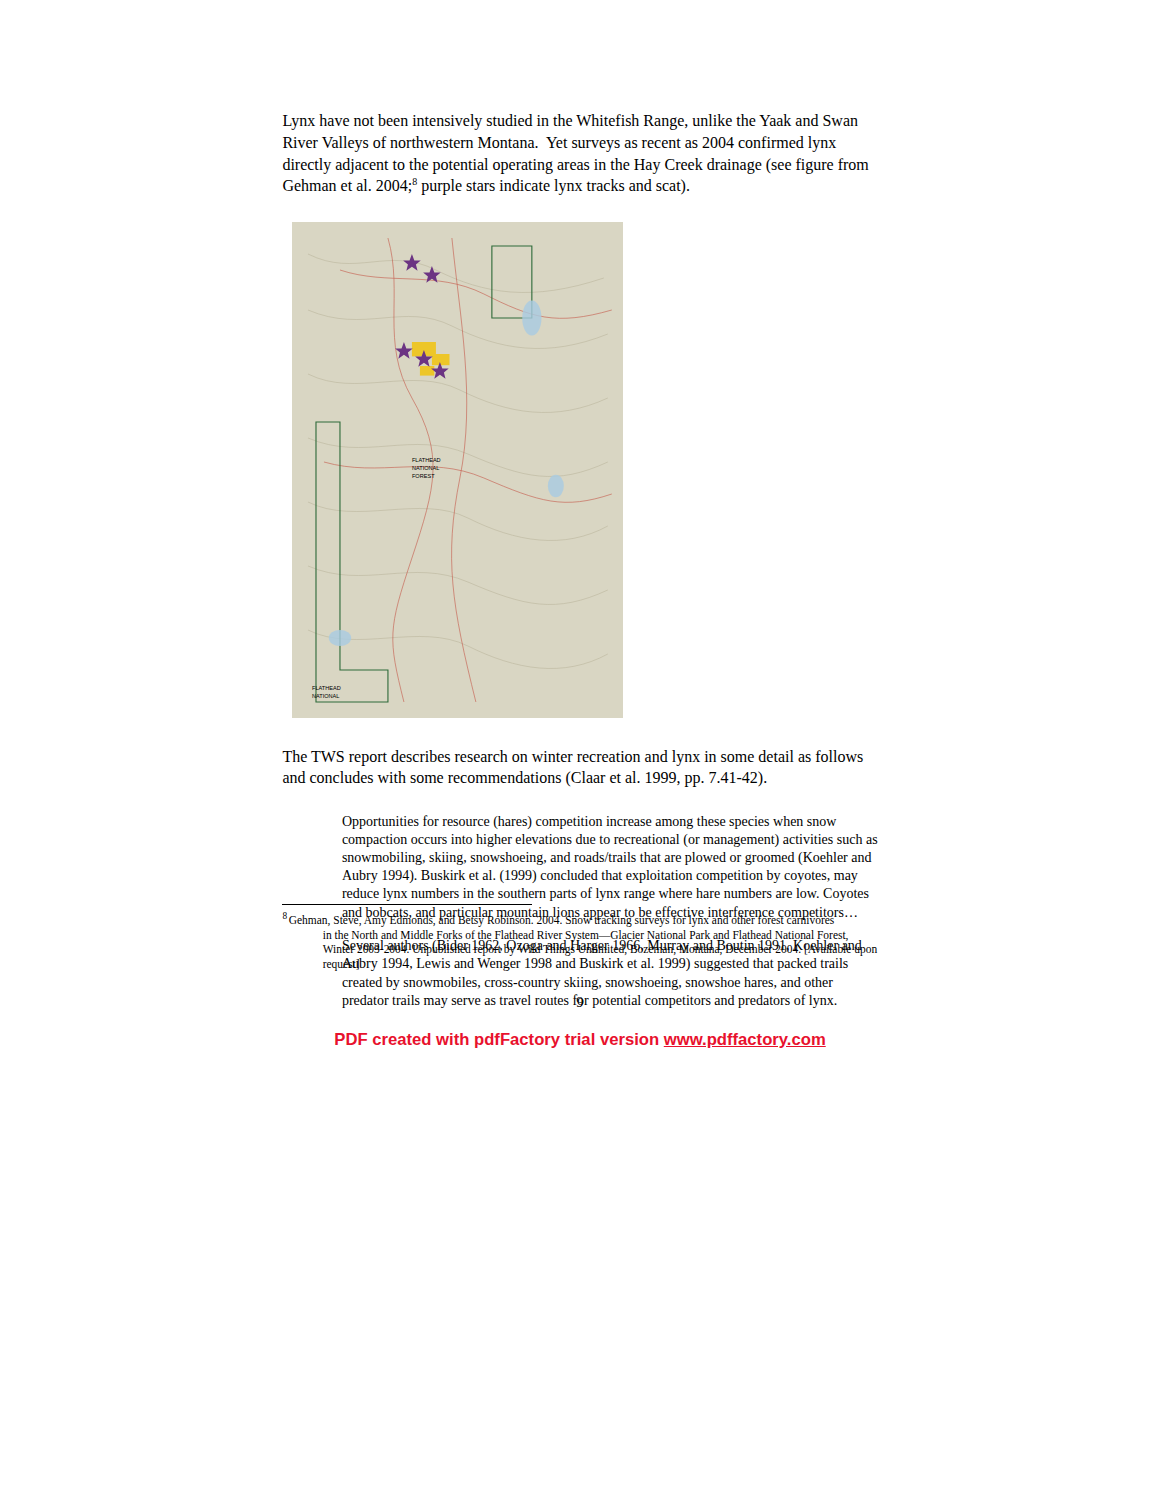Lynx have not been intensively studied in the Whitefish Range, unlike the Yaak and Swan River Valleys of northwestern Montana. Yet surveys as recent as 2004 confirmed lynx directly adjacent to the potential operating areas in the Hay Creek drainage (see figure from Gehman et al. 2004;8 purple stars indicate lynx tracks and scat).
The TWS report describes research on winter recreation and lynx in some detail as follows and concludes with some recommendations (Claar et al. 1999, pp. 7.41-42).
Opportunities for resource (hares) competition increase among these species when snow compaction occurs into higher elevations due to recreational (or management) activities such as snowmobiling, skiing, snowshoeing, and roads/trails that are plowed or groomed (Koehler and Aubry 1994). Buskirk et al. (1999) concluded that exploitation competition by coyotes, may reduce lynx numbers in the southern parts of lynx range where hare numbers are low. Coyotes and bobcats, and particular mountain lions appear to be effective interference competitors…
Several authors (Bider 1962, Ozoga and Harger 1966, Murray and Boutin 1991, Koehler and Aubry 1994, Lewis and Wenger 1998 and Buskirk et al. 1999) suggested that packed trails created by snowmobiles, cross-country skiing, snowshoeing, snowshoe hares, and other predator trails may serve as travel routes for potential competitors and predators of lynx.
8 Gehman, Steve, Amy Edmonds, and Betsy Robinson. 2004. Snow tracking surveys for lynx and other forest carnivoresin the North and Middle Forks of the Flathead River System—Glacier National Park and Flathead National Forest, Winter 2003-2004. Unpublished report by Wild Things Unlimited, Bozeman, Montana, December 2004. [Available upon request]
9
PDF created with pdfFactory trial version www.pdffactory.com